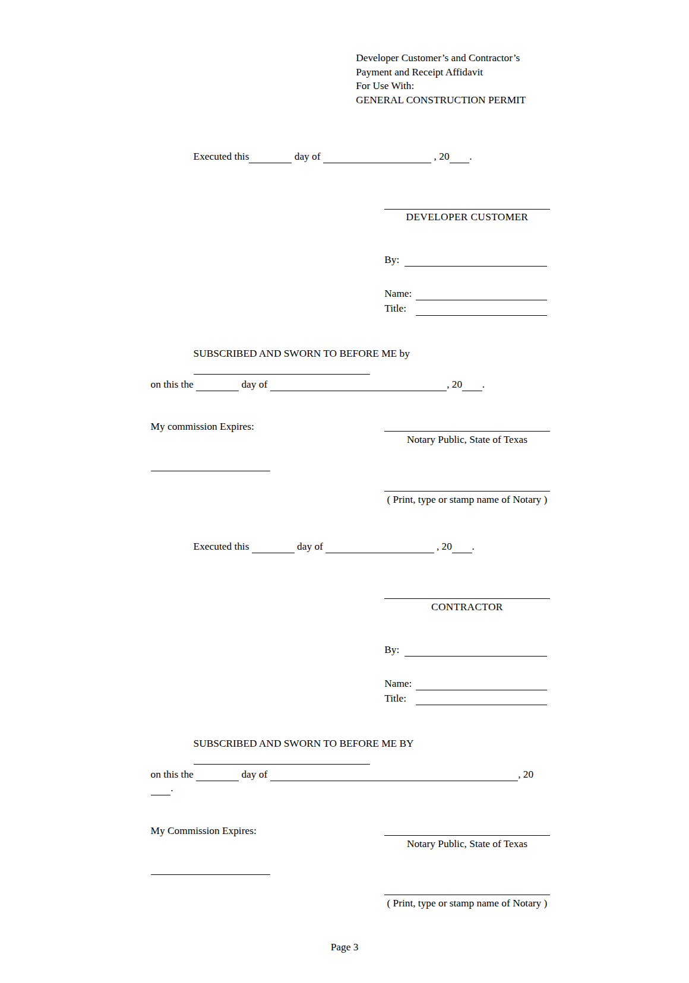Developer Customer’s and Contractor’s
Payment and Receipt Affidavit
For Use With:
GENERAL CONSTRUCTION PERMIT
Executed this day of , 20 .
DEVELOPER CUSTOMER
By:
Name:
Title:
SUBSCRIBED AND SWORN TO BEFORE ME by
on this the day of , 20 .
My commission Expires:
Notary Public, State of Texas
( Print, type or stamp name of Notary )
Executed this day of , 20 .
CONTRACTOR
By:
Name:
Title:
SUBSCRIBED AND SWORN TO BEFORE ME BY
on this the day of , 20 .
My Commission Expires:
Notary Public, State of Texas
( Print, type or stamp name of Notary )
Page 3